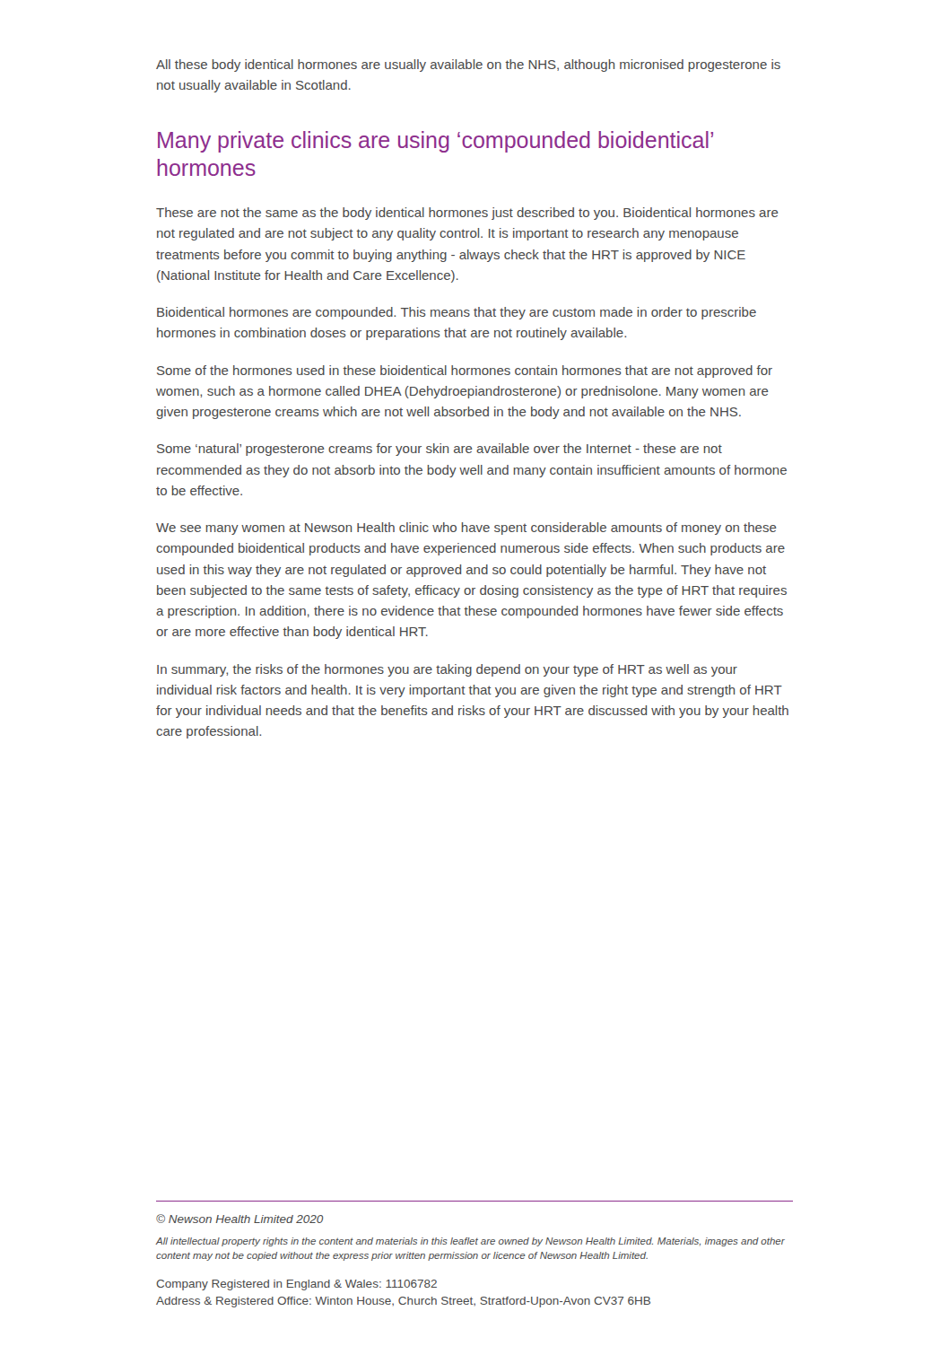All these body identical hormones are usually available on the NHS, although micronised progesterone is not usually available in Scotland.
Many private clinics are using ‘compounded bioidentical’ hormones
These are not the same as the body identical hormones just described to you. Bioidentical hormones are not regulated and are not subject to any quality control. It is important to research any menopause treatments before you commit to buying anything - always check that the HRT is approved by NICE (National Institute for Health and Care Excellence).
Bioidentical hormones are compounded. This means that they are custom made in order to prescribe hormones in combination doses or preparations that are not routinely available.
Some of the hormones used in these bioidentical hormones contain hormones that are not approved for women, such as a hormone called DHEA (Dehydroepiandrosterone) or prednisolone. Many women are given progesterone creams which are not well absorbed in the body and not available on the NHS.
Some ‘natural’ progesterone creams for your skin are available over the Internet - these are not recommended as they do not absorb into the body well and many contain insufficient amounts of hormone to be effective.
We see many women at Newson Health clinic who have spent considerable amounts of money on these compounded bioidentical products and have experienced numerous side effects. When such products are used in this way they are not regulated or approved and so could potentially be harmful. They have not been subjected to the same tests of safety, efficacy or dosing consistency as the type of HRT that requires a prescription. In addition, there is no evidence that these compounded hormones have fewer side effects or are more effective than body identical HRT.
In summary, the risks of the hormones you are taking depend on your type of HRT as well as your individual risk factors and health. It is very important that you are given the right type and strength of HRT for your individual needs and that the benefits and risks of your HRT are discussed with you by your health care professional.
© Newson Health Limited 2020
All intellectual property rights in the content and materials in this leaflet are owned by Newson Health Limited. Materials, images and other content may not be copied without the express prior written permission or licence of Newson Health Limited.
Company Registered in England & Wales: 11106782
Address & Registered Office: Winton House, Church Street, Stratford-Upon-Avon CV37 6HB